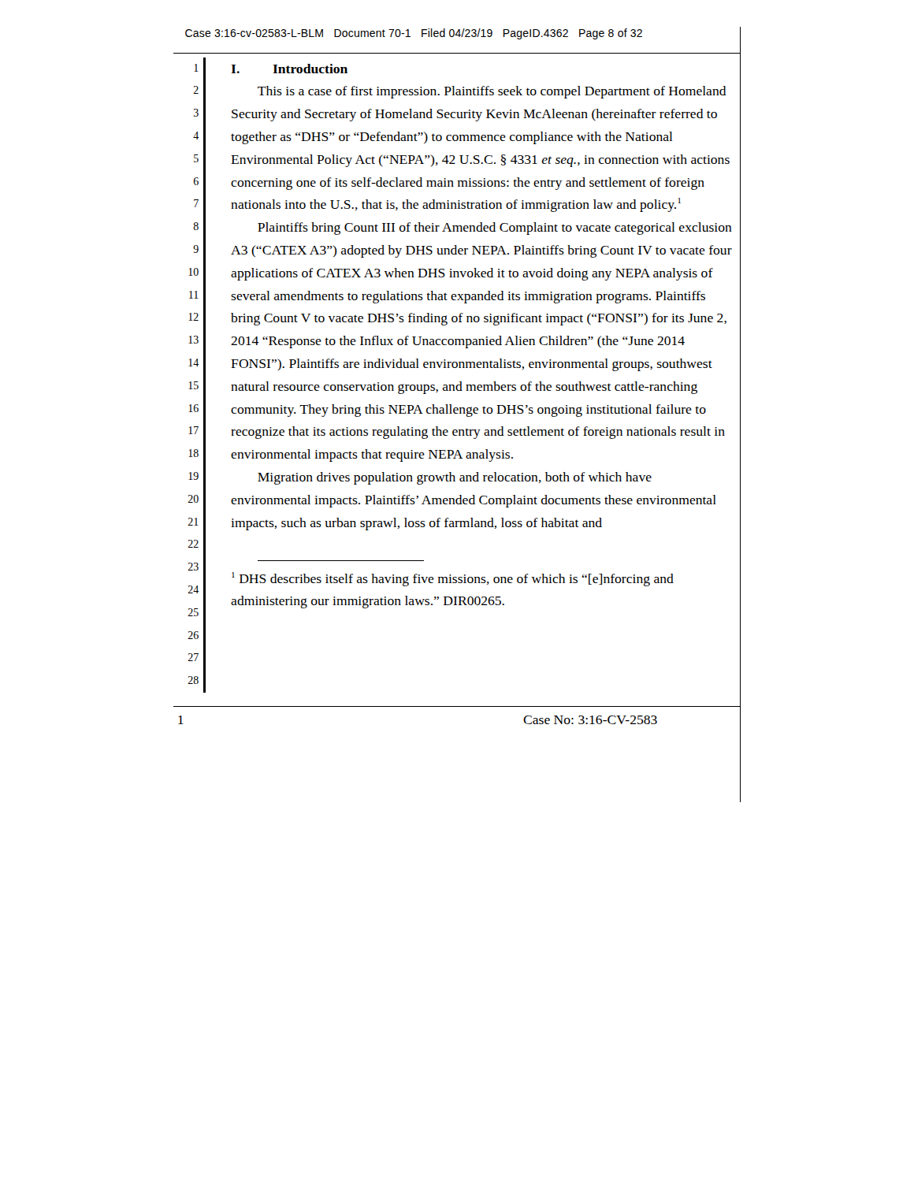Case 3:16-cv-02583-L-BLM Document 70-1 Filed 04/23/19 PageID.4362 Page 8 of 32
1 2 3 4 5 6 7 8 9 10 11 12 13 14 15 16 17 18 19 20 21 22 23 24 25 26 27 28
I. Introduction
This is a case of first impression. Plaintiffs seek to compel Department of Homeland Security and Secretary of Homeland Security Kevin McAleenan (hereinafter referred to together as “DHS” or “Defendant”) to commence compliance with the National Environmental Policy Act (“NEPA”), 42 U.S.C. § 4331 et seq., in connection with actions concerning one of its self-declared main missions: the entry and settlement of foreign nationals into the U.S., that is, the administration of immigration law and policy.1
Plaintiffs bring Count III of their Amended Complaint to vacate categorical exclusion A3 (“CATEX A3”) adopted by DHS under NEPA. Plaintiffs bring Count IV to vacate four applications of CATEX A3 when DHS invoked it to avoid doing any NEPA analysis of several amendments to regulations that expanded its immigration programs. Plaintiffs bring Count V to vacate DHS’s finding of no significant impact (“FONSI”) for its June 2, 2014 “Response to the Influx of Unaccompanied Alien Children” (the “June 2014 FONSI”). Plaintiffs are individual environmentalists, environmental groups, southwest natural resource conservation groups, and members of the southwest cattle-ranching community. They bring this NEPA challenge to DHS’s ongoing institutional failure to recognize that its actions regulating the entry and settlement of foreign nationals result in environmental impacts that require NEPA analysis.
Migration drives population growth and relocation, both of which have environmental impacts. Plaintiffs’ Amended Complaint documents these environmental impacts, such as urban sprawl, loss of farmland, loss of habitat and
1 DHS describes itself as having five missions, one of which is “[e]nforcing and administering our immigration laws.” DIR00265.
1
Case No: 3:16-CV-2583